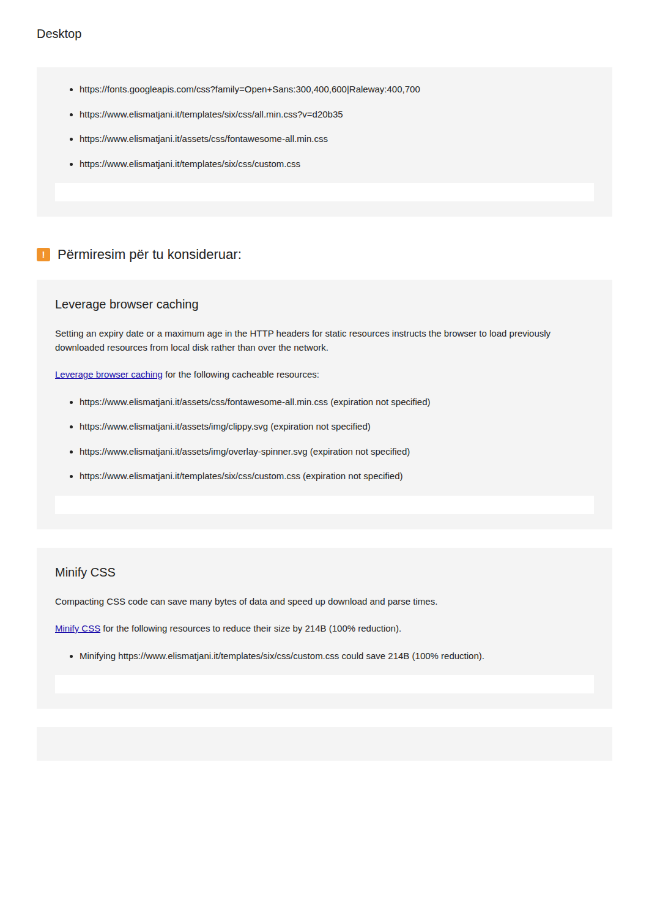Desktop
https://fonts.googleapis.com/css?family=Open+Sans:300,400,600|Raleway:400,700
https://www.elismatjani.it/templates/six/css/all.min.css?v=d20b35
https://www.elismatjani.it/assets/css/fontawesome-all.min.css
https://www.elismatjani.it/templates/six/css/custom.css
Përmiresim për tu konsideruar:
Leverage browser caching
Setting an expiry date or a maximum age in the HTTP headers for static resources instructs the browser to load previously downloaded resources from local disk rather than over the network.
Leverage browser caching for the following cacheable resources:
https://www.elismatjani.it/assets/css/fontawesome-all.min.css (expiration not specified)
https://www.elismatjani.it/assets/img/clippy.svg (expiration not specified)
https://www.elismatjani.it/assets/img/overlay-spinner.svg (expiration not specified)
https://www.elismatjani.it/templates/six/css/custom.css (expiration not specified)
Minify CSS
Compacting CSS code can save many bytes of data and speed up download and parse times.
Minify CSS for the following resources to reduce their size by 214B (100% reduction).
Minifying https://www.elismatjani.it/templates/six/css/custom.css could save 214B (100% reduction).